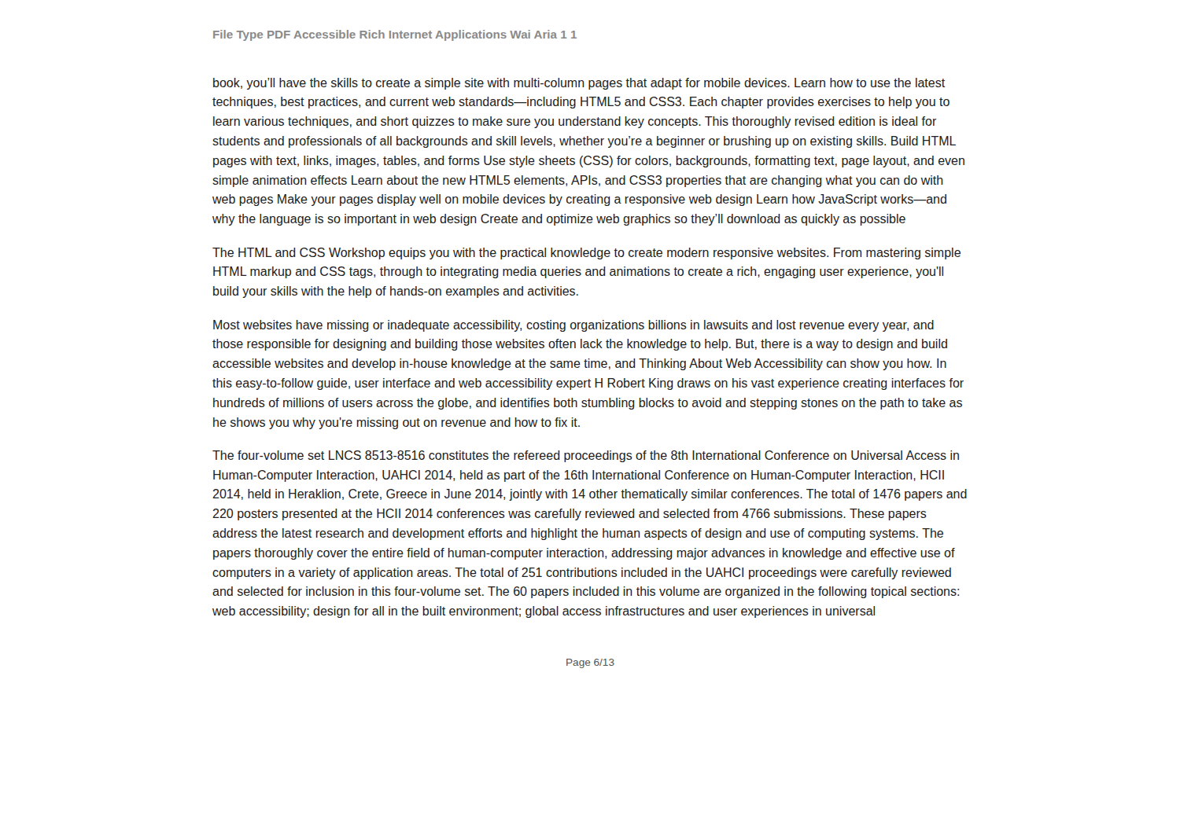File Type PDF Accessible Rich Internet Applications Wai Aria 1 1
book, you’ll have the skills to create a simple site with multi-column pages that adapt for mobile devices. Learn how to use the latest techniques, best practices, and current web standards—including HTML5 and CSS3. Each chapter provides exercises to help you to learn various techniques, and short quizzes to make sure you understand key concepts. This thoroughly revised edition is ideal for students and professionals of all backgrounds and skill levels, whether you’re a beginner or brushing up on existing skills. Build HTML pages with text, links, images, tables, and forms Use style sheets (CSS) for colors, backgrounds, formatting text, page layout, and even simple animation effects Learn about the new HTML5 elements, APIs, and CSS3 properties that are changing what you can do with web pages Make your pages display well on mobile devices by creating a responsive web design Learn how JavaScript works—and why the language is so important in web design Create and optimize web graphics so they’ll download as quickly as possible
The HTML and CSS Workshop equips you with the practical knowledge to create modern responsive websites. From mastering simple HTML markup and CSS tags, through to integrating media queries and animations to create a rich, engaging user experience, you'll build your skills with the help of hands-on examples and activities.
Most websites have missing or inadequate accessibility, costing organizations billions in lawsuits and lost revenue every year, and those responsible for designing and building those websites often lack the knowledge to help. But, there is a way to design and build accessible websites and develop in-house knowledge at the same time, and Thinking About Web Accessibility can show you how. In this easy-to-follow guide, user interface and web accessibility expert H Robert King draws on his vast experience creating interfaces for hundreds of millions of users across the globe, and identifies both stumbling blocks to avoid and stepping stones on the path to take as he shows you why you're missing out on revenue and how to fix it.
The four-volume set LNCS 8513-8516 constitutes the refereed proceedings of the 8th International Conference on Universal Access in Human-Computer Interaction, UAHCI 2014, held as part of the 16th International Conference on Human-Computer Interaction, HCII 2014, held in Heraklion, Crete, Greece in June 2014, jointly with 14 other thematically similar conferences. The total of 1476 papers and 220 posters presented at the HCII 2014 conferences was carefully reviewed and selected from 4766 submissions. These papers address the latest research and development efforts and highlight the human aspects of design and use of computing systems. The papers thoroughly cover the entire field of human-computer interaction, addressing major advances in knowledge and effective use of computers in a variety of application areas. The total of 251 contributions included in the UAHCI proceedings were carefully reviewed and selected for inclusion in this four-volume set. The 60 papers included in this volume are organized in the following topical sections: web accessibility; design for all in the built environment; global access infrastructures and user experiences in universal
Page 6/13